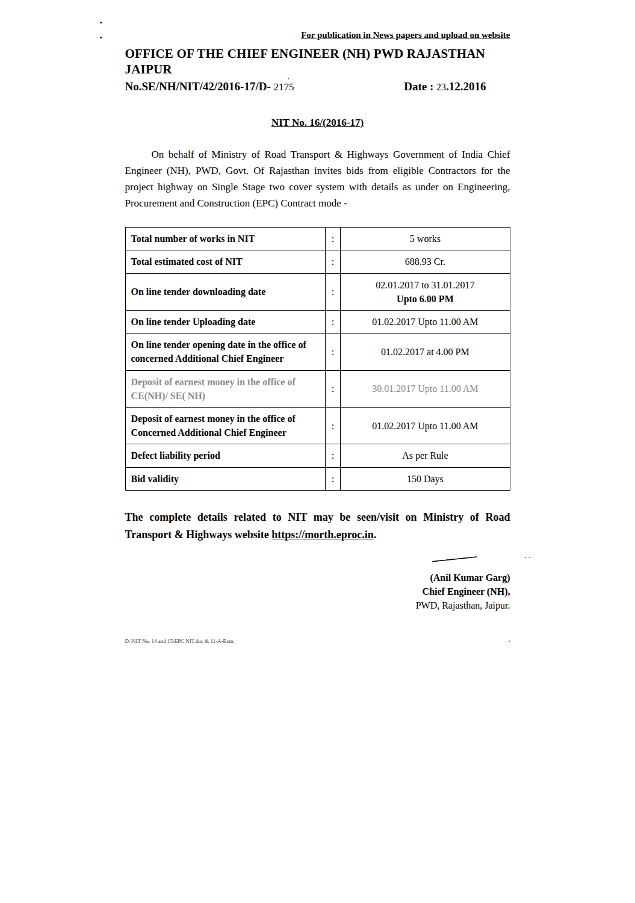•
•
,
For publication in News papers and upload on website
OFFICE OF THE CHIEF ENGINEER (NH) PWD RAJASTHAN JAIPUR
No.SE/NH/NIT/42/2016-17/D- 2175 Date : 23.12.2016
NIT No. 16/(2016-17)
On behalf of Ministry of Road Transport & Highways Government of India Chief Engineer (NH), PWD, Govt. Of Rajasthan invites bids from eligible Contractors for the project highway on Single Stage two cover system with details as under on Engineering, Procurement and Construction (EPC) Contract mode -
| Total number of works in NIT | : | 5 works |
| Total estimated cost of NIT | : | 688.93 Cr. |
| On line tender downloading date | : | 02.01.2017 to 31.01.2017 Upto 6.00 PM |
| On line tender Uploading date | : | 01.02.2017 Upto 11.00 AM |
| On line tender opening date in the office of concerned Additional Chief Engineer | : | 01.02.2017 at 4.00 PM |
| Deposit of earnest money in the office of CE(NH)/ SE( NH) | : | 30.01.2017 Upto 11.00 AM |
| Deposit of earnest money in the office of Concerned Additional Chief Engineer | : | 01.02.2017 Upto 11.00 AM |
| Defect liability period | : | As per Rule |
| Bid validity | : | 150 Days |
The complete details related to NIT may be seen/visit on Ministry of Road Transport & Highways website https://morth.eproc.in.
. .
———
(Anil Kumar Garg)
Chief Engineer (NH),
PWD, Rajasthan, Jaipur.
D:\NIT No. 14 and 15\EPC NIT.doc & 11-A-Extn.
.